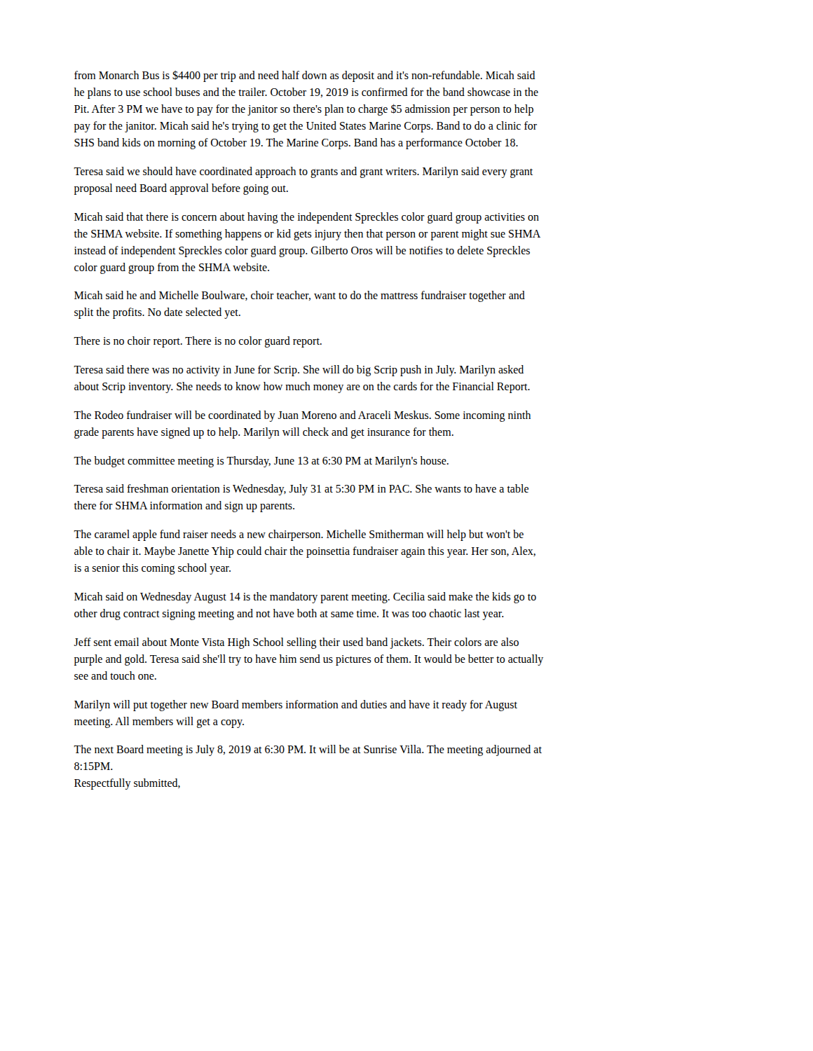from Monarch Bus is $4400 per trip and need half down as deposit and it's non-refundable. Micah said he plans to use school buses and the trailer. October 19, 2019 is confirmed for the band showcase in the Pit. After 3 PM we have to pay for the janitor so there's plan to charge $5 admission per person to help pay for the janitor. Micah said he's trying to get the United States Marine Corps. Band to do a clinic for SHS band kids on morning of October 19. The Marine Corps. Band has a performance October 18.
Teresa said we should have coordinated approach to grants and grant writers. Marilyn said every grant proposal need Board approval before going out.
Micah said that there is concern about having the independent Spreckles color guard group activities on the SHMA website. If something happens or kid gets injury then that person or parent might sue SHMA instead of independent Spreckles color guard group. Gilberto Oros will be notifies to delete Spreckles color guard group from the SHMA website.
Micah said he and Michelle Boulware, choir teacher, want to do the mattress fundraiser together and split the profits. No date selected yet.
There is no choir report. There is no color guard report.
Teresa said there was no activity in June for Scrip. She will do big Scrip push in July. Marilyn asked about Scrip inventory. She needs to know how much money are on the cards for the Financial Report.
The Rodeo fundraiser will be coordinated by Juan Moreno and Araceli Meskus. Some incoming ninth grade parents have signed up to help. Marilyn will check and get insurance for them.
The budget committee meeting is Thursday, June 13 at 6:30 PM at Marilyn's house.
Teresa said freshman orientation is Wednesday, July 31 at 5:30 PM in PAC. She wants to have a table there for SHMA information and sign up parents.
The caramel apple fund raiser needs a new chairperson. Michelle Smitherman will help but won't be able to chair it. Maybe Janette Yhip could chair the poinsettia fundraiser again this year. Her son, Alex, is a senior this coming school year.
Micah said on Wednesday August 14 is the mandatory parent meeting. Cecilia said make the kids go to other drug contract signing meeting and not have both at same time. It was too chaotic last year.
Jeff sent email about Monte Vista High School selling their used band jackets. Their colors are also purple and gold. Teresa said she'll try to have him send us pictures of them. It would be better to actually see and touch one.
Marilyn will put together new Board members information and duties and have it ready for August meeting. All members will get a copy.
The next Board meeting is July 8, 2019 at 6:30 PM. It will be at Sunrise Villa. The meeting adjourned at 8:15PM.
Respectfully submitted,